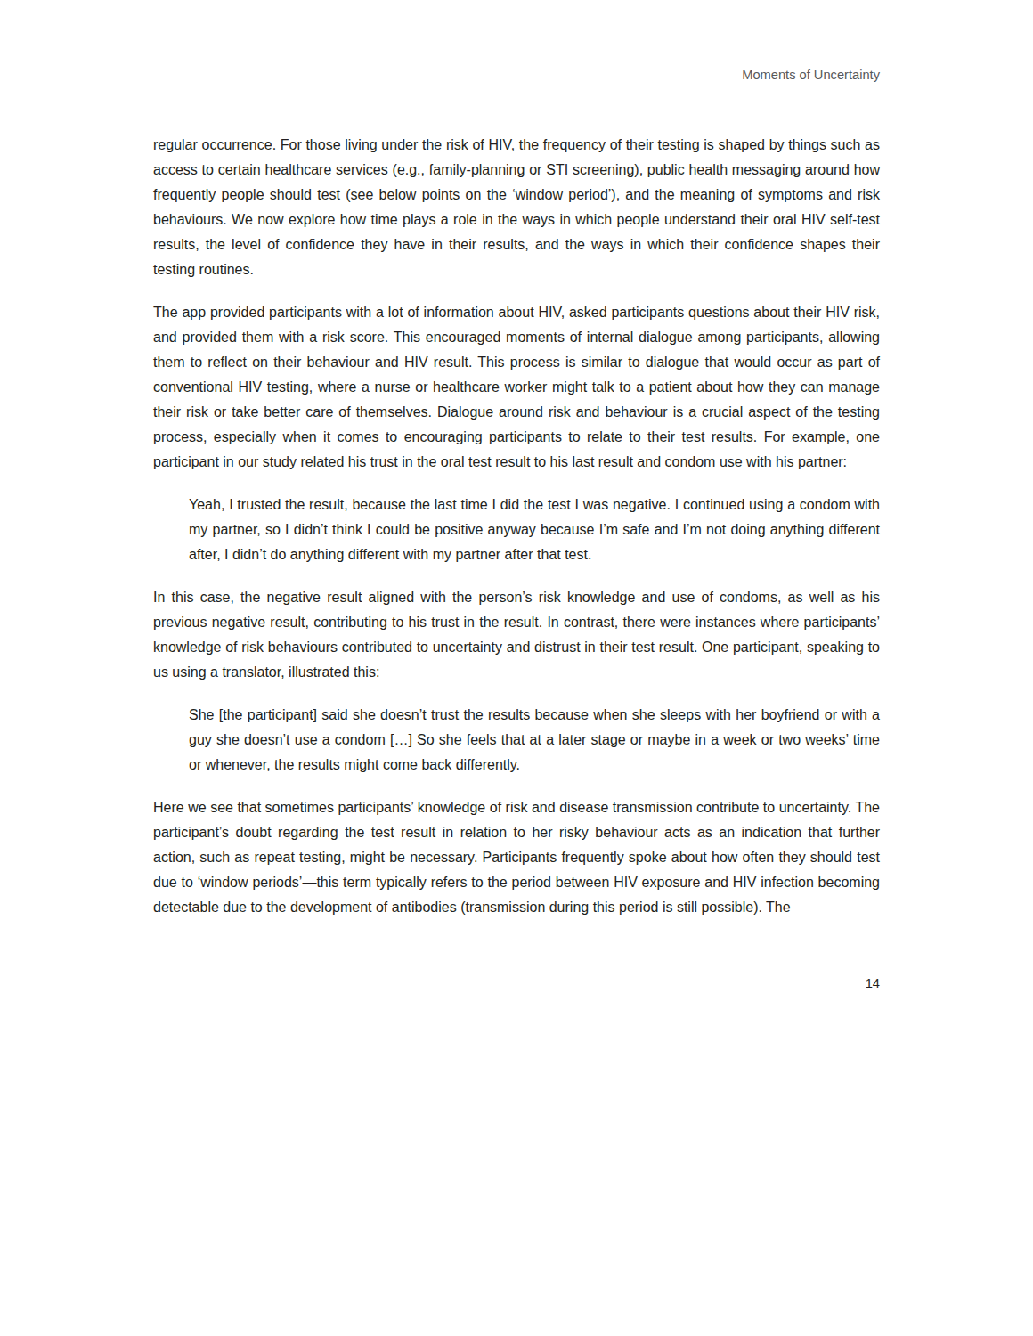Moments of Uncertainty
regular occurrence. For those living under the risk of HIV, the frequency of their testing is shaped by things such as access to certain healthcare services (e.g., family-planning or STI screening), public health messaging around how frequently people should test (see below points on the ‘window period’), and the meaning of symptoms and risk behaviours. We now explore how time plays a role in the ways in which people understand their oral HIV self-test results, the level of confidence they have in their results, and the ways in which their confidence shapes their testing routines.
The app provided participants with a lot of information about HIV, asked participants questions about their HIV risk, and provided them with a risk score. This encouraged moments of internal dialogue among participants, allowing them to reflect on their behaviour and HIV result. This process is similar to dialogue that would occur as part of conventional HIV testing, where a nurse or healthcare worker might talk to a patient about how they can manage their risk or take better care of themselves. Dialogue around risk and behaviour is a crucial aspect of the testing process, especially when it comes to encouraging participants to relate to their test results. For example, one participant in our study related his trust in the oral test result to his last result and condom use with his partner:
Yeah, I trusted the result, because the last time I did the test I was negative. I continued using a condom with my partner, so I didn’t think I could be positive anyway because I’m safe and I’m not doing anything different after, I didn’t do anything different with my partner after that test.
In this case, the negative result aligned with the person’s risk knowledge and use of condoms, as well as his previous negative result, contributing to his trust in the result. In contrast, there were instances where participants’ knowledge of risk behaviours contributed to uncertainty and distrust in their test result. One participant, speaking to us using a translator, illustrated this:
She [the participant] said she doesn’t trust the results because when she sleeps with her boyfriend or with a guy she doesn’t use a condom […] So she feels that at a later stage or maybe in a week or two weeks’ time or whenever, the results might come back differently.
Here we see that sometimes participants’ knowledge of risk and disease transmission contribute to uncertainty. The participant’s doubt regarding the test result in relation to her risky behaviour acts as an indication that further action, such as repeat testing, might be necessary. Participants frequently spoke about how often they should test due to ‘window periods’—this term typically refers to the period between HIV exposure and HIV infection becoming detectable due to the development of antibodies (transmission during this period is still possible). The
14